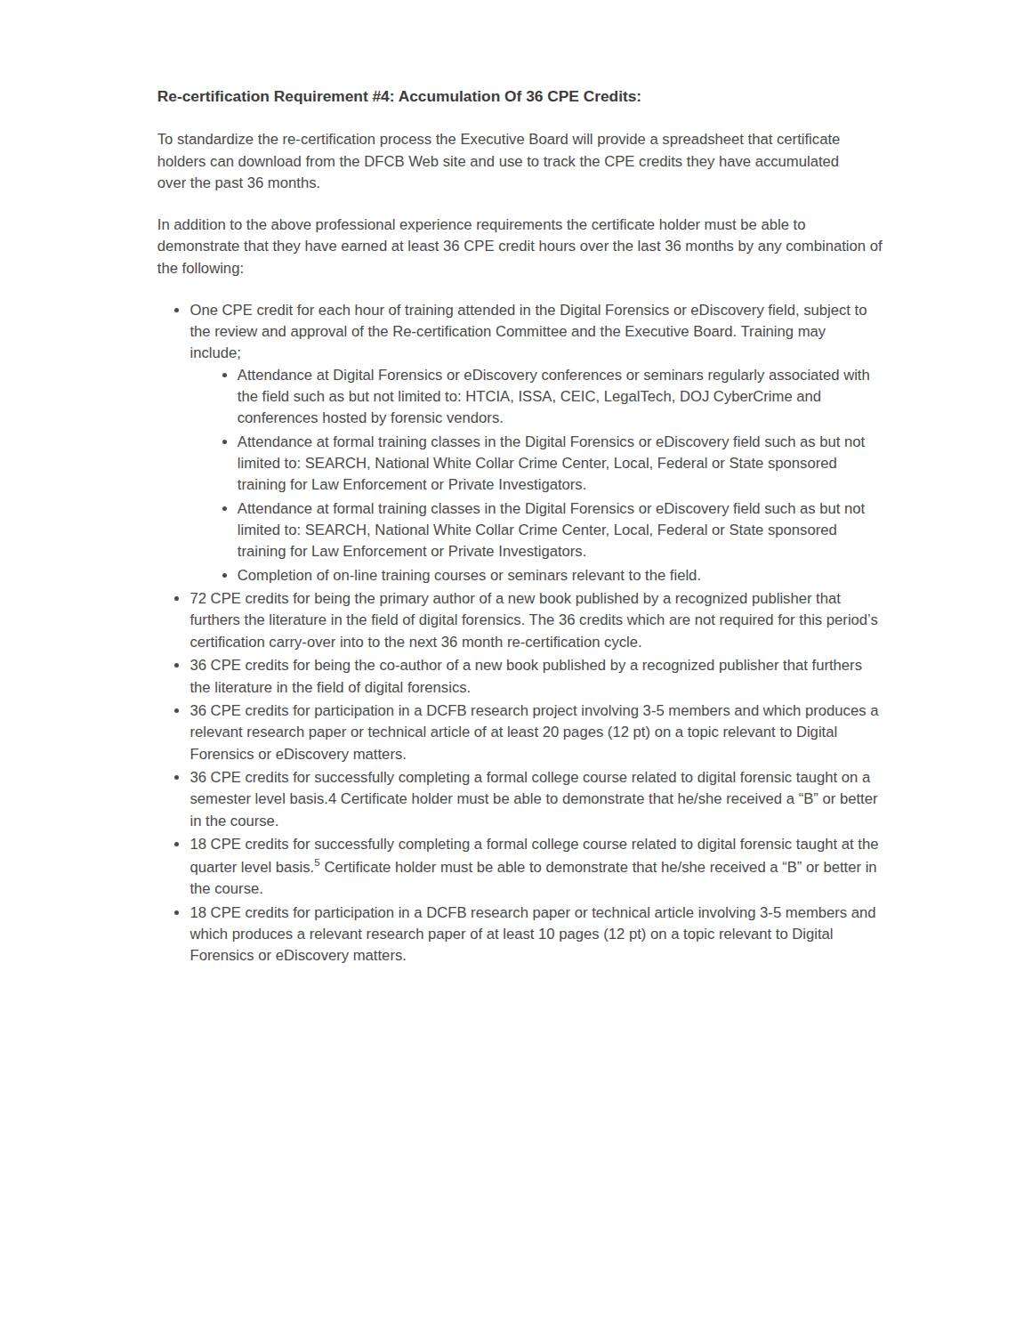Re-certification Requirement #4: Accumulation Of 36 CPE Credits:
To standardize the re-certification process the Executive Board will provide a spreadsheet that certificate holders can download from the DFCB Web site and use to track the CPE credits they have accumulated
over the past 36 months.
In addition to the above professional experience requirements the certificate holder must be able to demonstrate that they have earned at least 36 CPE credit hours over the last 36 months by any combination of the following:
One CPE credit for each hour of training attended in the Digital Forensics or eDiscovery field, subject to the review and approval of the Re-certification Committee and the Executive Board. Training may
include;
Attendance at Digital Forensics or eDiscovery conferences or seminars regularly associated with the field such as but not limited to: HTCIA, ISSA, CEIC, LegalTech, DOJ CyberCrime and conferences hosted by forensic vendors.
Attendance at formal training classes in the Digital Forensics or eDiscovery field such as but not limited to: SEARCH, National White Collar Crime Center, Local, Federal or State sponsored training for Law Enforcement or Private Investigators.
Attendance at formal training classes in the Digital Forensics or eDiscovery field such as but not limited to: SEARCH, National White Collar Crime Center, Local, Federal or State sponsored training for Law Enforcement or Private Investigators.
Completion of on-line training courses or seminars relevant to the field.
72 CPE credits for being the primary author of a new book published by a recognized publisher that furthers the literature in the field of digital forensics. The 36 credits which are not required for this period’s certification carry-over into to the next 36 month re-certification cycle.
36 CPE credits for being the co-author of a new book published by a recognized publisher that furthers the literature in the field of digital forensics.
36 CPE credits for participation in a DCFB research project involving 3-5 members and which produces a relevant research paper or technical article of at least 20 pages (12 pt) on a topic relevant to Digital Forensics or eDiscovery matters.
36 CPE credits for successfully completing a formal college course related to digital forensic taught on a semester level basis.4 Certificate holder must be able to demonstrate that he/she received a “B” or better in the course.
18 CPE credits for successfully completing a formal college course related to digital forensic taught at the quarter level basis.5 Certificate holder must be able to demonstrate that he/she received a “B” or better in the course.
18 CPE credits for participation in a DCFB research paper or technical article involving 3-5 members and which produces a relevant research paper of at least 10 pages (12 pt) on a topic relevant to Digital Forensics or eDiscovery matters.